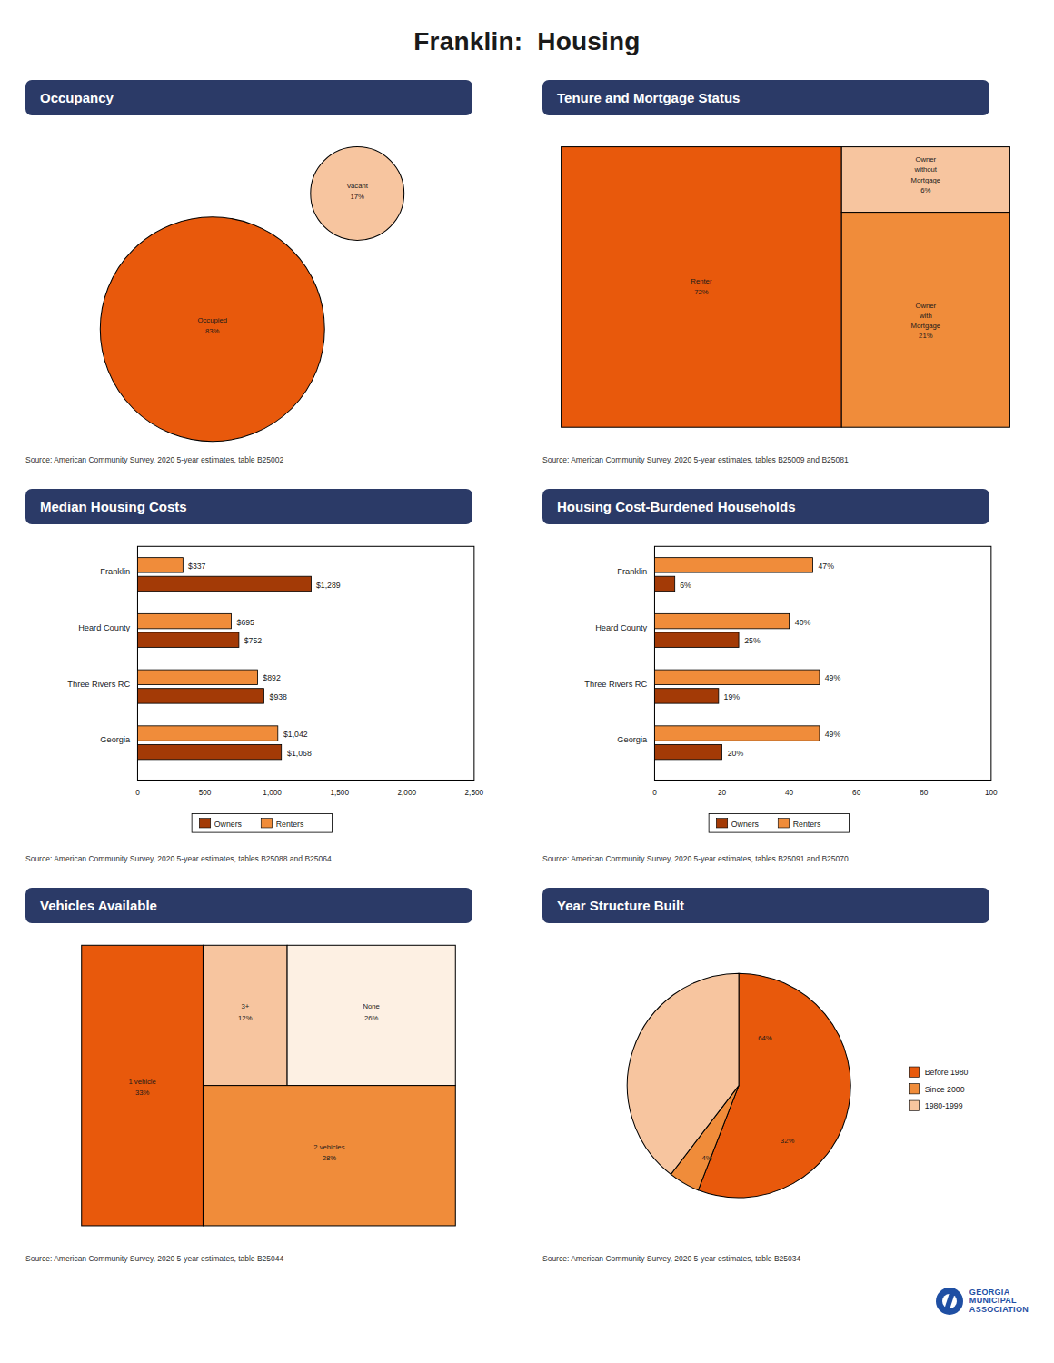Franklin: Housing
Occupancy
Occupied 83% Vacant 17%
Source: American Community Survey, 2020 5-year estimates, table B25002
Tenure and Mortgage Status
Renter 72% Owner without Mortgage 6% Owner with Mortgage 21%
Source: American Community Survey, 2020 5-year estimates, tables B25009 and B25081
Median Housing Costs
0 500 1,000 1,500 2,000 2,500 Franklin $337 $1,289 Heard County $695 $752 Three Rivers RC $892 $938 Georgia $1,042 $1,068 Owners Renters
Source: American Community Survey, 2020 5-year estimates, tables B25088 and B25064
Housing Cost-Burdened Households
0 20 40 60 80 100 Franklin 47% 6% Heard County 40% 25% Three Rivers RC 49% 19% Georgia 49% 20% Owners Renters
Source: American Community Survey, 2020 5-year estimates, tables B25091 and B25070
Vehicles Available
1 vehicle 33% 3+ 12% None 26% 2 vehicles 28%
Source: American Community Survey, 2020 5-year estimates, table B25044
Year Structure Built
64% 4% 32% Before 1980 Since 2000 1980-1999
Source: American Community Survey, 2020 5-year estimates, table B25034
GEORGIA
MUNICIPAL
ASSOCIATION